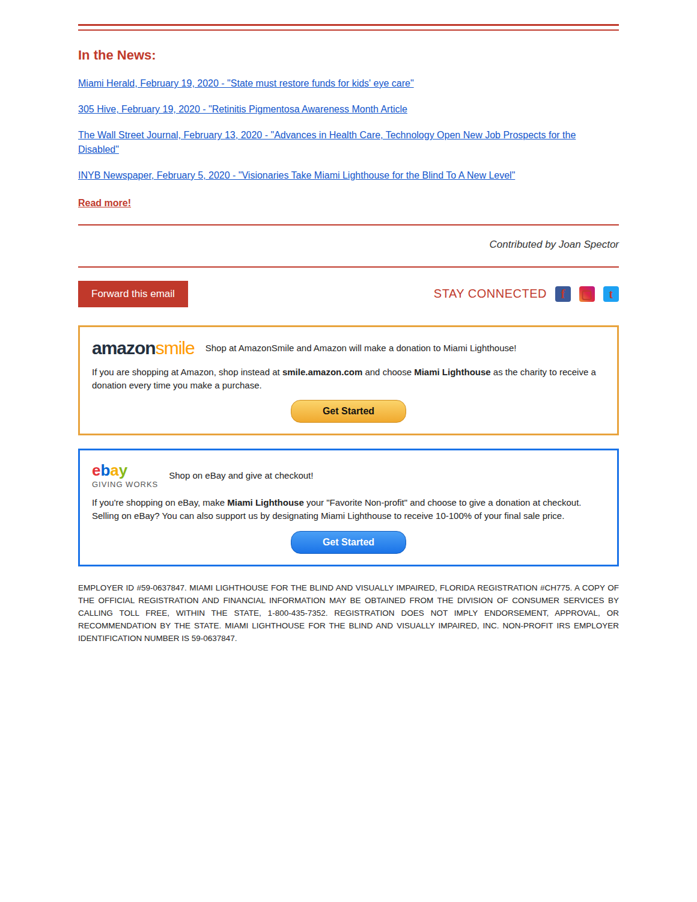In the News:
Miami Herald, February 19, 2020 - "State must restore funds for kids' eye care"
305 Hive, February 19, 2020 - "Retinitis Pigmentosa Awareness Month Article
The Wall Street Journal, February 13, 2020 - "Advances in Health Care, Technology Open New Job Prospects for the Disabled"
INYB Newspaper, February 5, 2020 - "Visionaries Take Miami Lighthouse for the Blind To A New Level"
Read more!
Contributed by Joan Spector
Forward this email
STAY CONNECTED f ▢ t
amazonsmile
Shop at AmazonSmile and Amazon will make a donation to Miami Lighthouse!
If you are shopping at Amazon, shop instead at smile.amazon.com and choose Miami Lighthouse as the charity to receive a donation every time you make a purchase.
Get Started
ebayGIVING WORKS
Shop on eBay and give at checkout!
If you're shopping on eBay, make Miami Lighthouse your "Favorite Non-profit" and choose to give a donation at checkout.
Selling on eBay? You can also support us by designating Miami Lighthouse to receive 10-100% of your final sale price.
Get Started
EMPLOYER ID #59-0637847. MIAMI LIGHTHOUSE FOR THE BLIND AND VISUALLY IMPAIRED, FLORIDA REGISTRATION #CH775. A COPY OF THE OFFICIAL REGISTRATION AND FINANCIAL INFORMATION MAY BE OBTAINED FROM THE DIVISION OF CONSUMER SERVICES BY CALLING TOLL FREE, WITHIN THE STATE, 1-800-435-7352. REGISTRATION DOES NOT IMPLY ENDORSEMENT, APPROVAL, OR RECOMMENDATION BY THE STATE. MIAMI LIGHTHOUSE FOR THE BLIND AND VISUALLY IMPAIRED, INC. NON-PROFIT IRS EMPLOYER IDENTIFICATION NUMBER IS 59-0637847.